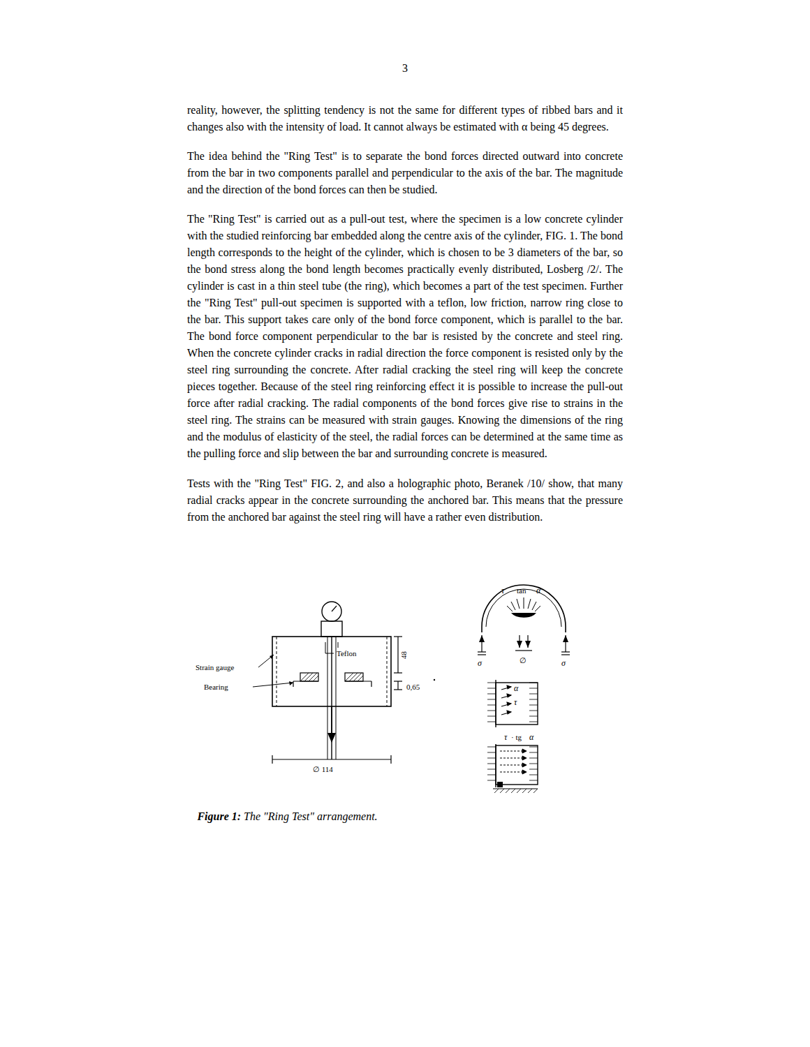3
reality, however, the splitting tendency is not the same for different types of ribbed bars and it changes also with the intensity of load. It cannot always be estimated with α being 45 degrees.
The idea behind the "Ring Test" is to separate the bond forces directed outward into concrete from the bar in two components parallel and perpendicular to the axis of the bar. The magnitude and the direction of the bond forces can then be studied.
The "Ring Test" is carried out as a pull-out test, where the specimen is a low concrete cylinder with the studied reinforcing bar embedded along the centre axis of the cylinder, FIG. 1. The bond length corresponds to the height of the cylinder, which is chosen to be 3 diameters of the bar, so the bond stress along the bond length becomes practically evenly distributed, Losberg /2/. The cylinder is cast in a thin steel tube (the ring), which becomes a part of the test specimen. Further the "Ring Test" pull-out specimen is supported with a teflon, low friction, narrow ring close to the bar. This support takes care only of the bond force component, which is parallel to the bar. The bond force component perpendicular to the bar is resisted by the concrete and steel ring. When the concrete cylinder cracks in radial direction the force component is resisted only by the steel ring surrounding the concrete. After radial cracking the steel ring will keep the concrete pieces together. Because of the steel ring reinforcing effect it is possible to increase the pull-out force after radial cracking. The radial components of the bond forces give rise to strains in the steel ring. The strains can be measured with strain gauges. Knowing the dimensions of the ring and the modulus of elasticity of the steel, the radial forces can be determined at the same time as the pulling force and slip between the bar and surrounding concrete is measured.
Tests with the "Ring Test" FIG. 2, and also a holographic photo, Beranek /10/ show, that many radial cracks appear in the concrete surrounding the anchored bar. This means that the pressure from the anchored bar against the steel ring will have a rather even distribution.
Teflon Strain gauge Bearing ∅ 114 48 0,65 τ tan α σ σ ∅ α τ τ · tg α
Figure 1: The "Ring Test" arrangement.